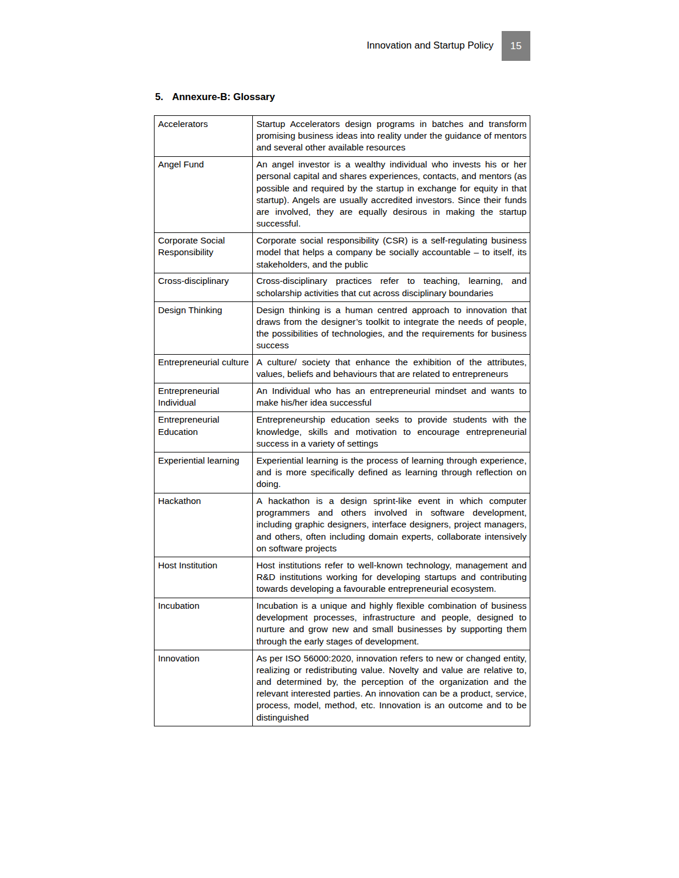Innovation and Startup Policy
15
5. Annexure-B: Glossary
| Accelerators | Startup Accelerators design programs in batches and transform promising business ideas into reality under the guidance of mentors and several other available resources |
| Angel Fund | An angel investor is a wealthy individual who invests his or her personal capital and shares experiences, contacts, and mentors (as possible and required by the startup in exchange for equity in that startup). Angels are usually accredited investors. Since their funds are involved, they are equally desirous in making the startup successful. |
| Corporate Social Responsibility | Corporate social responsibility (CSR) is a self-regulating business model that helps a company be socially accountable – to itself, its stakeholders, and the public |
| Cross-disciplinary | Cross-disciplinary practices refer to teaching, learning, and scholarship activities that cut across disciplinary boundaries |
| Design Thinking | Design thinking is a human centred approach to innovation that draws from the designer’s toolkit to integrate the needs of people, the possibilities of technologies, and the requirements for business success |
| Entrepreneurial culture | A culture/ society that enhance the exhibition of the attributes, values, beliefs and behaviours that are related to entrepreneurs |
| Entrepreneurial Individual | An Individual who has an entrepreneurial mindset and wants to make his/her idea successful |
| Entrepreneurial Education | Entrepreneurship education seeks to provide students with the knowledge, skills and motivation to encourage entrepreneurial success in a variety of settings |
| Experiential learning | Experiential learning is the process of learning through experience, and is more specifically defined as learning through reflection on doing. |
| Hackathon | A hackathon is a design sprint-like event in which computer programmers and others involved in software development, including graphic designers, interface designers, project managers, and others, often including domain experts, collaborate intensively on software projects |
| Host Institution | Host institutions refer to well-known technology, management and R&D institutions working for developing startups and contributing towards developing a favourable entrepreneurial ecosystem. |
| Incubation | Incubation is a unique and highly flexible combination of business development processes, infrastructure and people, designed to nurture and grow new and small businesses by supporting them through the early stages of development. |
| Innovation | As per ISO 56000:2020, innovation refers to new or changed entity, realizing or redistributing value. Novelty and value are relative to, and determined by, the perception of the organization and the relevant interested parties. An innovation can be a product, service, process, model, method, etc. Innovation is an outcome and to be distinguished |